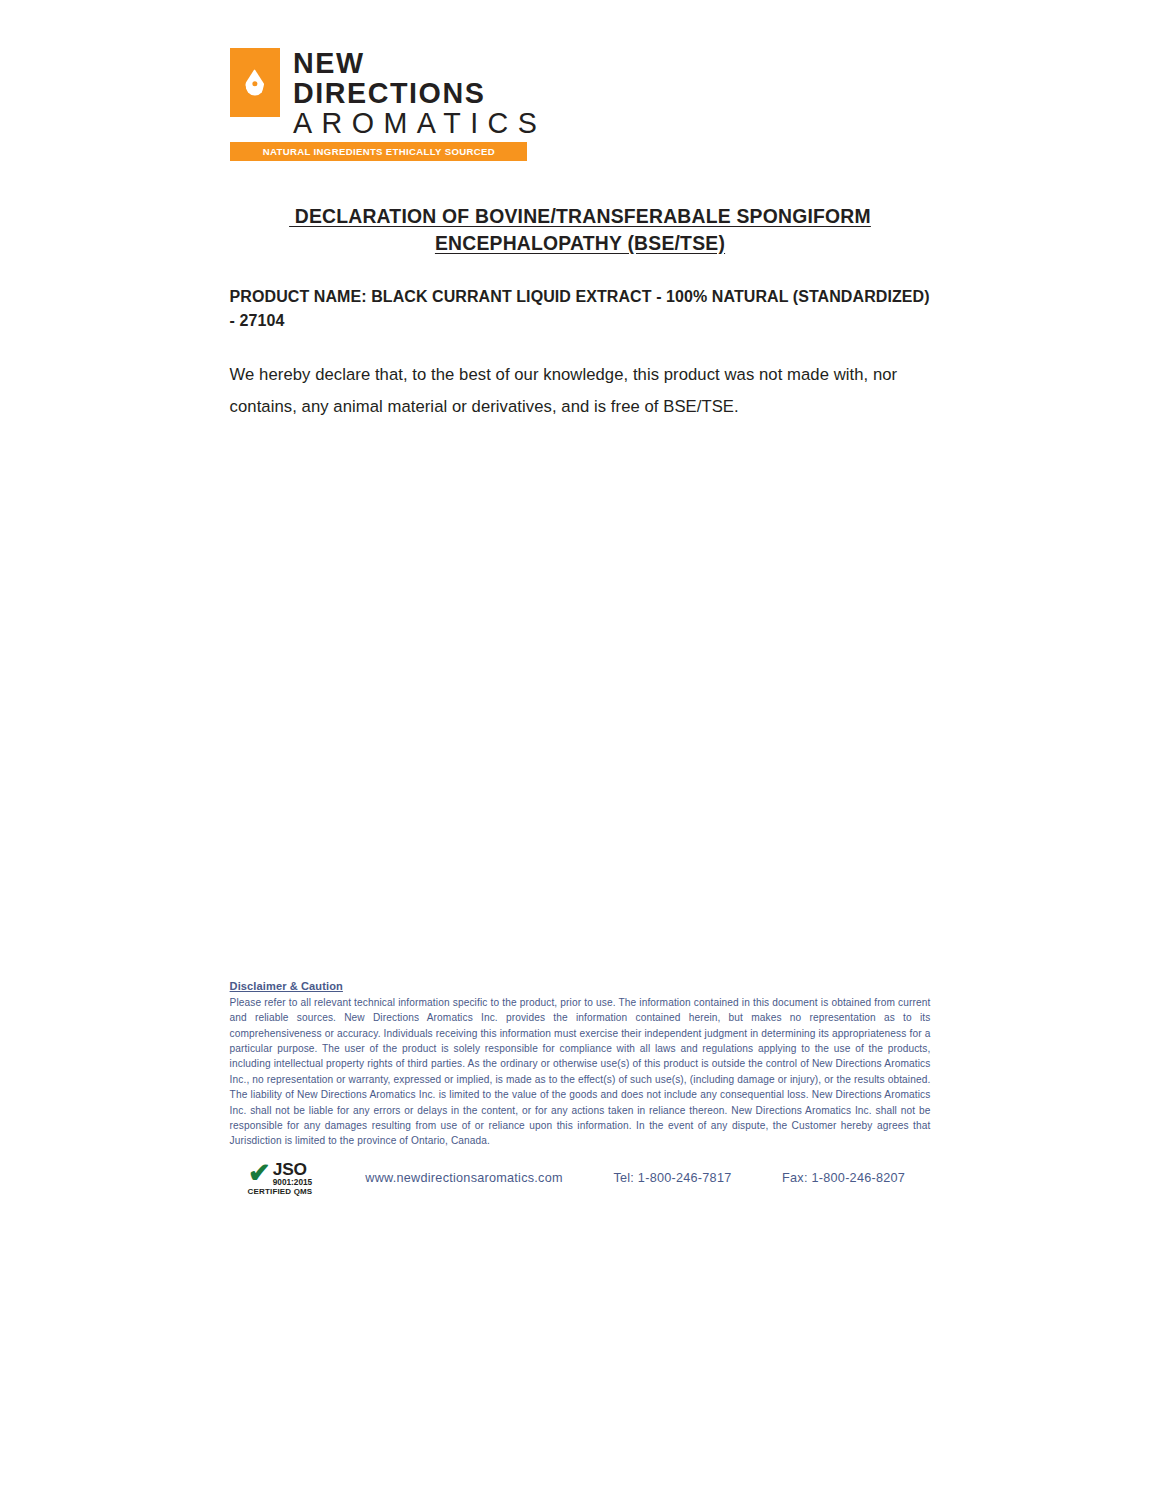NEW DIRECTIONS AROMATICS
NATURAL INGREDIENTS ETHICALLY SOURCED
DECLARATION OF BOVINE/TRANSFERABALE SPONGIFORM ENCEPHALOPATHY (BSE/TSE)
PRODUCT NAME: BLACK CURRANT LIQUID EXTRACT - 100% NATURAL (STANDARDIZED) - 27104
We hereby declare that, to the best of our knowledge, this product was not made with, nor contains, any animal material or derivatives, and is free of BSE/TSE.
Disclaimer & Caution
Please refer to all relevant technical information specific to the product, prior to use. The information contained in this document is obtained from current and reliable sources. New Directions Aromatics Inc. provides the information contained herein, but makes no representation as to its comprehensiveness or accuracy. Individuals receiving this information must exercise their independent judgment in determining its appropriateness for a particular purpose. The user of the product is solely responsible for compliance with all laws and regulations applying to the use of the products, including intellectual property rights of third parties. As the ordinary or otherwise use(s) of this product is outside the control of New Directions Aromatics Inc., no representation or warranty, expressed or implied, is made as to the effect(s) of such use(s), (including damage or injury), or the results obtained. The liability of New Directions Aromatics Inc. is limited to the value of the goods and does not include any consequential loss. New Directions Aromatics Inc. shall not be liable for any errors or delays in the content, or for any actions taken in reliance thereon. New Directions Aromatics Inc. shall not be responsible for any damages resulting from use of or reliance upon this information. In the event of any dispute, the Customer hereby agrees that Jurisdiction is limited to the province of Ontario, Canada.
✔JSO 9001:2015
CERTIFIED QMS
www.newdirectionsaromatics.com Tel: 1-800-246-7817 Fax: 1-800-246-8207